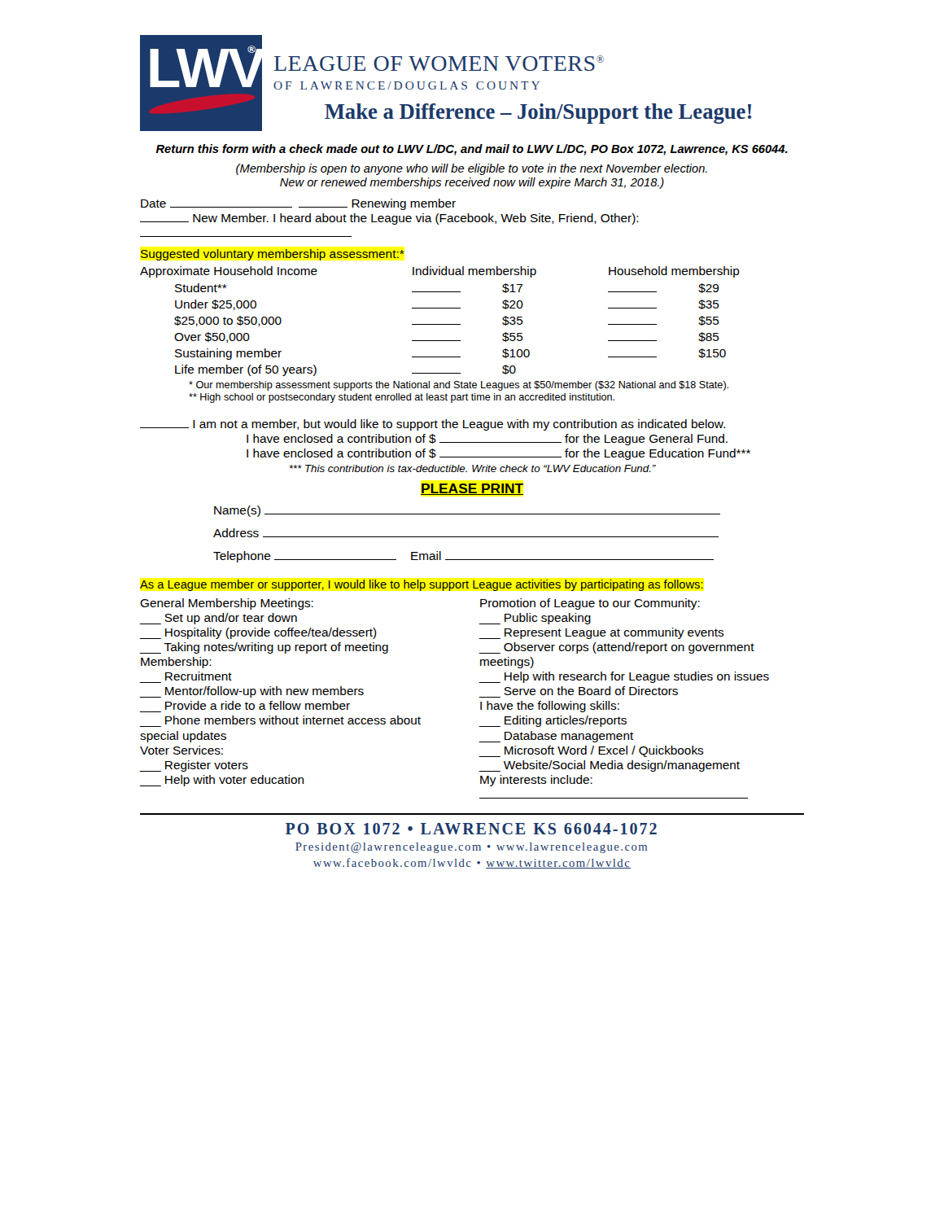LWV ®
LEAGUE OF WOMEN VOTERS®
OF LAWRENCE/DOUGLAS COUNTY
Make a Difference – Join/Support the League!
Return this form with a check made out to LWV L/DC, and mail to LWV L/DC, PO Box 1072, Lawrence, KS 66044.
(Membership is open to anyone who will be eligible to vote in the next November election.
New or renewed memberships received now will expire March 31, 2018.)
Date Renewing member
New Member. I heard about the League via (Facebook, Web Site, Friend, Other):
Suggested voluntary membership assessment:*
| Approximate Household Income | Individual membership | Household membership |
| Student** | | $17 | | $29 |
| Under $25,000 | | $20 | | $35 |
| $25,000 to $50,000 | | $35 | | $55 |
| Over $50,000 | | $55 | | $85 |
| Sustaining member | | $100 | | $150 |
| Life member (of 50 years) | | $0 | | |
* Our membership assessment supports the National and State Leagues at $50/member ($32 National and $18 State).
** High school or postsecondary student enrolled at least part time in an accredited institution.
I am not a member, but would like to support the League with my contribution as indicated below.
I have enclosed a contribution of $ for the League General Fund.
I have enclosed a contribution of $ for the League Education Fund***
*** This contribution is tax-deductible. Write check to “LWV Education Fund.”
PLEASE PRINT
Name(s)
Address
Telephone Email
As a League member or supporter, I would like to help support League activities by participating as follows:
General Membership Meetings:
___ Set up and/or tear down
___ Hospitality (provide coffee/tea/dessert)
___ Taking notes/writing up report of meeting
Membership:
___ Recruitment
___ Mentor/follow-up with new members
___ Provide a ride to a fellow member
___ Phone members without internet access about
special updates
Voter Services:
___ Register voters
___ Help with voter education
Promotion of League to our Community:
___ Public speaking
___ Represent League at community events
___ Observer corps (attend/report on government meetings)
___ Help with research for League studies on issues
___ Serve on the Board of Directors
I have the following skills:
___ Editing articles/reports
___ Database management
___ Microsoft Word / Excel / Quickbooks
___ Website/Social Media design/management
My interests include:
PO BOX 1072 • LAWRENCE KS 66044-1072
President@lawrenceleague.com • www.lawrenceleague.com
www.facebook.com/lwvldc • www.twitter.com/lwvldc